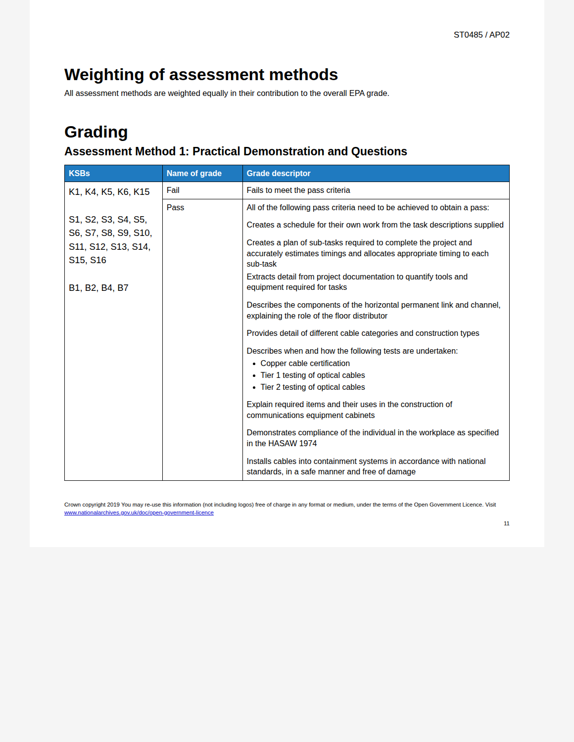ST0485 / AP02
Weighting of assessment methods
All assessment methods are weighted equally in their contribution to the overall EPA grade.
Grading
Assessment Method 1: Practical Demonstration and Questions
| KSBs | Name of grade | Grade descriptor |
| --- | --- | --- |
| K1, K4, K5, K6, K15 S1, S2, S3, S4, S5, S6, S7, S8, S9, S10, S11, S12, S13, S14, S15, S16 B1, B2, B4, B7 | Fail | Fails to meet the pass criteria |
| Pass | All of the following pass criteria need to be achieved to obtain a pass: Creates a schedule for their own work from the task descriptions supplied Creates a plan of sub-tasks required to complete the project and accurately estimates timings and allocates appropriate timing to each sub-task Extracts detail from project documentation to quantify tools and equipment required for tasks Describes the components of the horizontal permanent link and channel, explaining the role of the floor distributor Provides detail of different cable categories and construction types Describes when and how the following tests are undertaken: Copper cable certification Tier 1 testing of optical cables Tier 2 testing of optical cables Explain required items and their uses in the construction of communications equipment cabinets Demonstrates compliance of the individual in the workplace as specified in the HASAW 1974 Installs cables into containment systems in accordance with national standards, in a safe manner and free of damage |
Crown copyright 2019 You may re-use this information (not including logos) free of charge in any format or medium, under the terms of the Open Government Licence. Visit www.nationalarchives.gov.uk/doc/open-government-licence
11